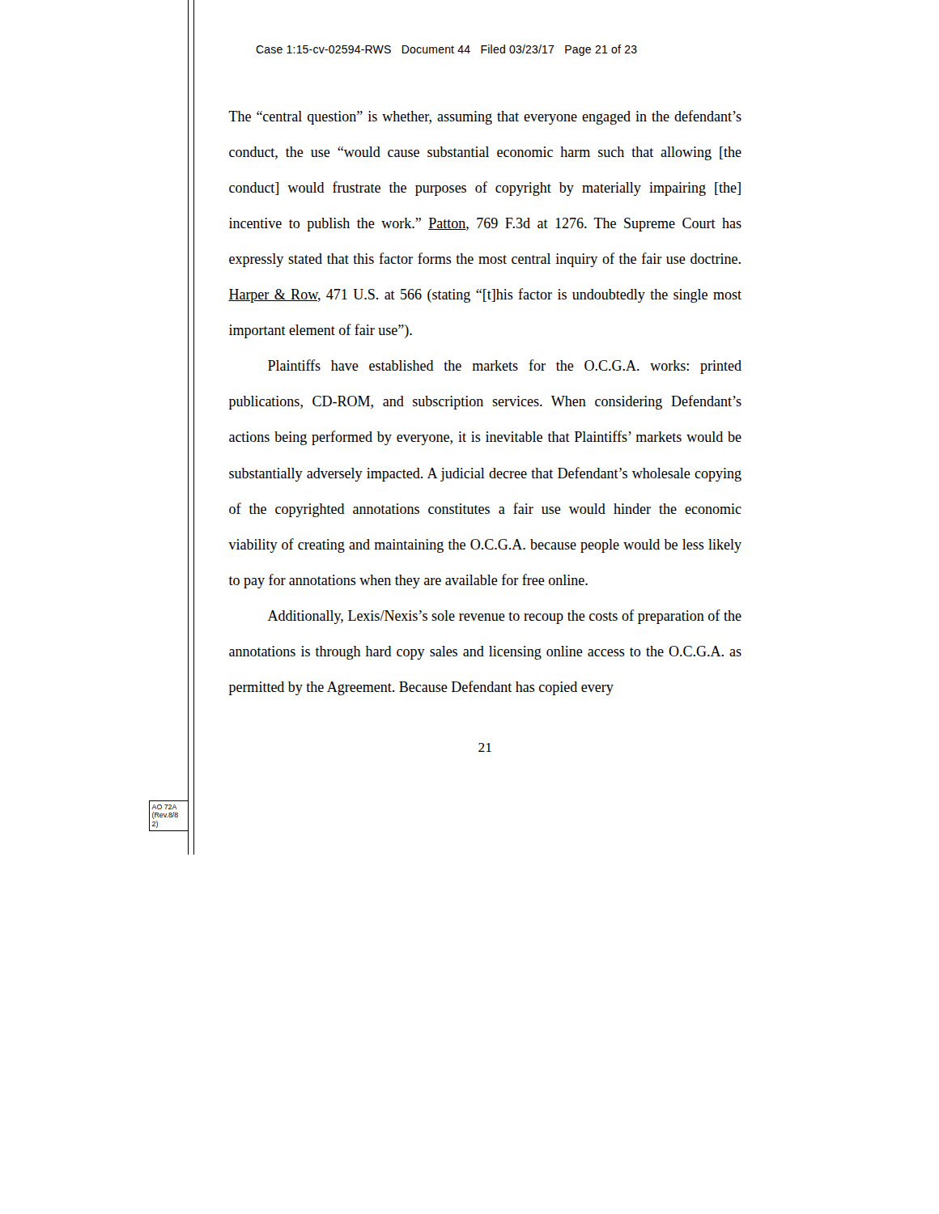Case 1:15-cv-02594-RWS Document 44 Filed 03/23/17 Page 21 of 23
The “central question” is whether, assuming that everyone engaged in the defendant’s conduct, the use “would cause substantial economic harm such that allowing [the conduct] would frustrate the purposes of copyright by materially impairing [the] incentive to publish the work.” Patton, 769 F.3d at 1276. The Supreme Court has expressly stated that this factor forms the most central inquiry of the fair use doctrine. Harper & Row, 471 U.S. at 566 (stating “[t]his factor is undoubtedly the single most important element of fair use”).
Plaintiffs have established the markets for the O.C.G.A. works: printed publications, CD-ROM, and subscription services. When considering Defendant’s actions being performed by everyone, it is inevitable that Plaintiffs’ markets would be substantially adversely impacted. A judicial decree that Defendant’s wholesale copying of the copyrighted annotations constitutes a fair use would hinder the economic viability of creating and maintaining the O.C.G.A. because people would be less likely to pay for annotations when they are available for free online.
Additionally, Lexis/Nexis’s sole revenue to recoup the costs of preparation of the annotations is through hard copy sales and licensing online access to the O.C.G.A. as permitted by the Agreement. Because Defendant has copied every
21
AO 72A
(Rev.8/8
2)